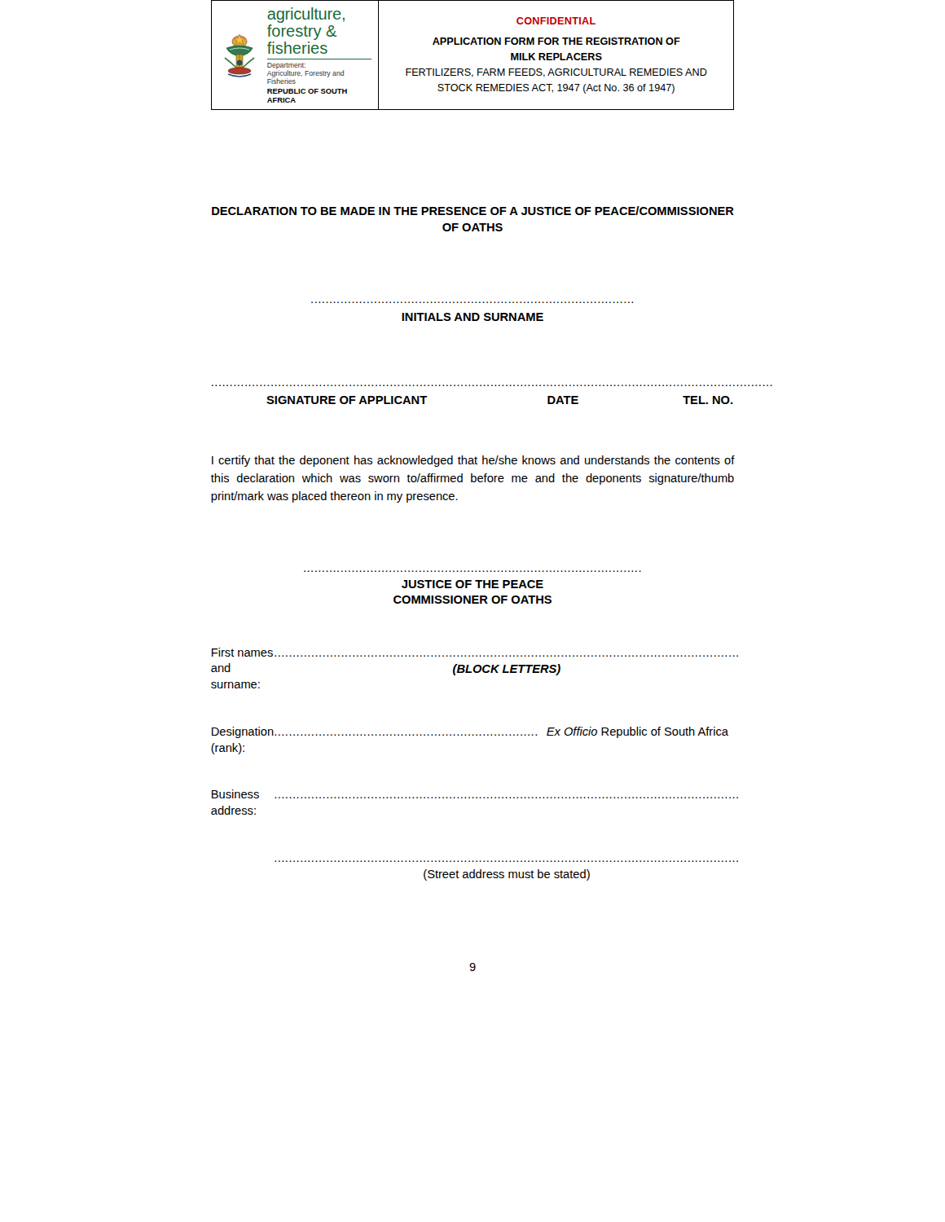| agriculture, forestry & fisheries Department: Agriculture, Forestry and Fisheries REPUBLIC OF SOUTH AFRICA | CONFIDENTIAL APPLICATION FORM FOR THE REGISTRATION OF MILK REPLACERS FERTILIZERS, FARM FEEDS, AGRICULTURAL REMEDIES AND STOCK REMEDIES ACT, 1947 (Act No. 36 of 1947) |
Declaration to be made in the presence of a Justice of Peace/Commissioner of Oaths
.......................................................................................
INITIALS AND SURNAME
| ......................................................................... | | ........................................... | | ................................... |
| SIGNATURE OF APPLICANT | | DATE | | TEL. NO. |
I certify that the deponent has acknowledged that he/she knows and understands the contents of this declaration which was sworn to/affirmed before me and the deponents signature/thumb print/mark was placed thereon in my presence.
...........................................................................................
JUSTICE OF THE PEACE
COMMISSIONER OF OATHS
| First names and surname: | ............................................................................................................................. ( BLOCK LETTERS) |
| Designation (rank): | ....................................................................... Ex Officio Republic of South Africa |
| Business address: | ............................................................................................................................. |
| | ............................................................................................................................. (Street address must be stated) |
9